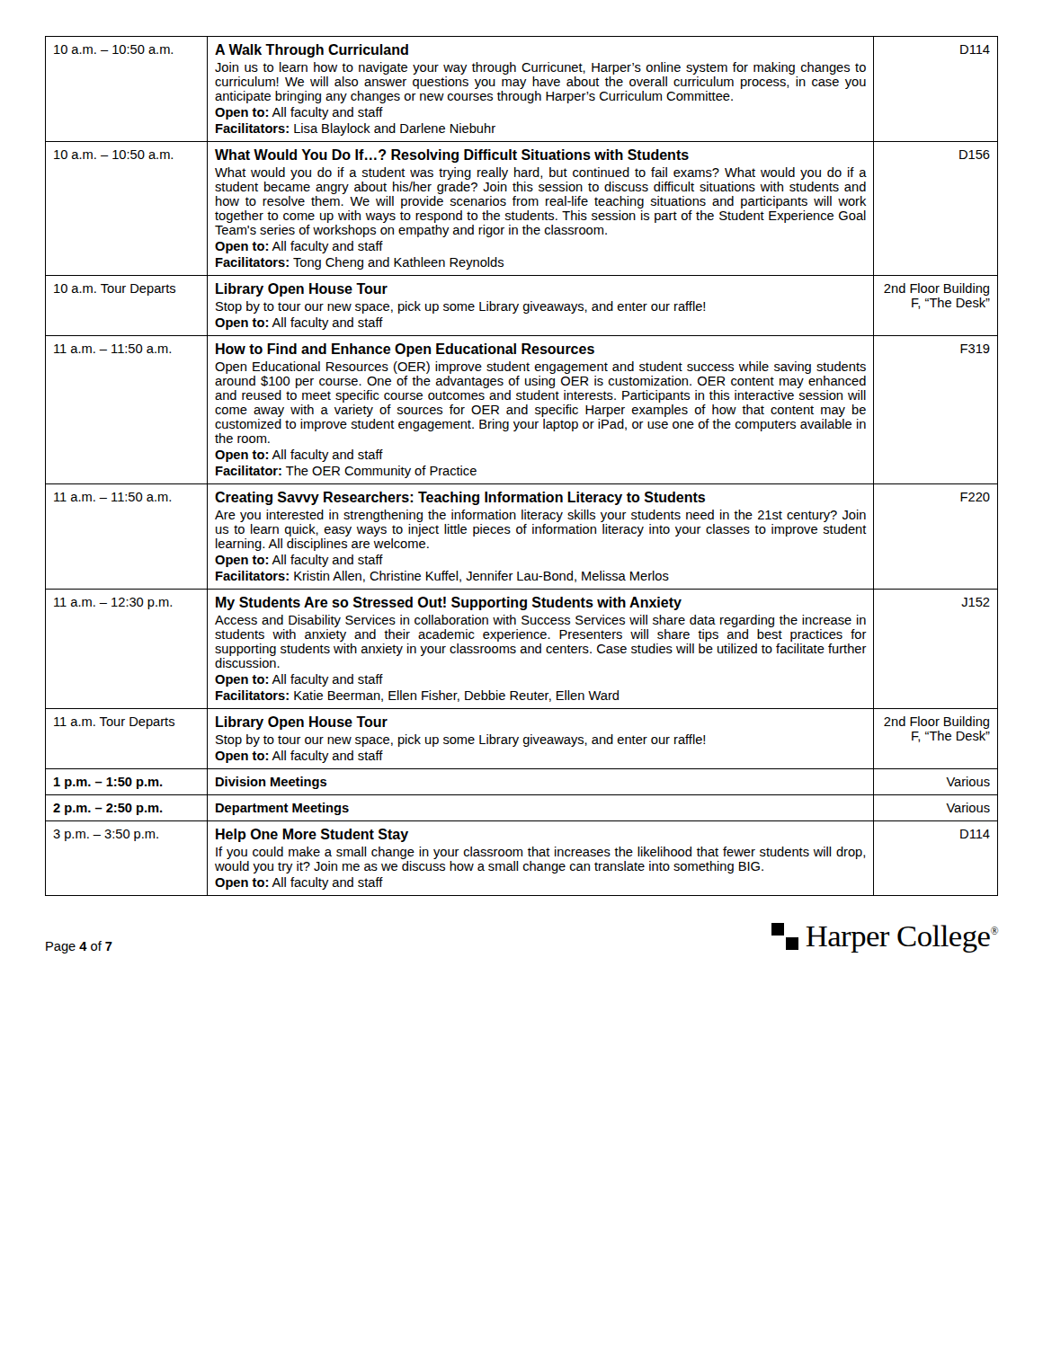| 10 a.m. – 10:50 a.m. | A Walk Through Curriculand Join us to learn how to navigate your way through Curricunet, Harper’s online system for making changes to curriculum! We will also answer questions you may have about the overall curriculum process, in case you anticipate bringing any changes or new courses through Harper’s Curriculum Committee. Open to: All faculty and staff Facilitators: Lisa Blaylock and Darlene Niebuhr | D114 |
| 10 a.m. – 10:50 a.m. | What Would You Do If…? Resolving Difficult Situations with Students What would you do if a student was trying really hard, but continued to fail exams? What would you do if a student became angry about his/her grade? Join this session to discuss difficult situations with students and how to resolve them. We will provide scenarios from real-life teaching situations and participants will work together to come up with ways to respond to the students. This session is part of the Student Experience Goal Team's series of workshops on empathy and rigor in the classroom. Open to: All faculty and staff Facilitators: Tong Cheng and Kathleen Reynolds | D156 |
| 10 a.m. Tour Departs | Library Open House Tour Stop by to tour our new space, pick up some Library giveaways, and enter our raffle! Open to: All faculty and staff | 2nd Floor Building F, “The Desk” |
| 11 a.m. – 11:50 a.m. | How to Find and Enhance Open Educational Resources Open Educational Resources (OER) improve student engagement and student success while saving students around $100 per course. One of the advantages of using OER is customization. OER content may enhanced and reused to meet specific course outcomes and student interests. Participants in this interactive session will come away with a variety of sources for OER and specific Harper examples of how that content may be customized to improve student engagement. Bring your laptop or iPad, or use one of the computers available in the room. Open to: All faculty and staff Facilitator: The OER Community of Practice | F319 |
| 11 a.m. – 11:50 a.m. | Creating Savvy Researchers: Teaching Information Literacy to Students Are you interested in strengthening the information literacy skills your students need in the 21st century? Join us to learn quick, easy ways to inject little pieces of information literacy into your classes to improve student learning. All disciplines are welcome. Open to: All faculty and staff Facilitators: Kristin Allen, Christine Kuffel, Jennifer Lau-Bond, Melissa Merlos | F220 |
| 11 a.m. – 12:30 p.m. | My Students Are so Stressed Out! Supporting Students with Anxiety Access and Disability Services in collaboration with Success Services will share data regarding the increase in students with anxiety and their academic experience. Presenters will share tips and best practices for supporting students with anxiety in your classrooms and centers. Case studies will be utilized to facilitate further discussion. Open to: All faculty and staff Facilitators: Katie Beerman, Ellen Fisher, Debbie Reuter, Ellen Ward | J152 |
| 11 a.m. Tour Departs | Library Open House Tour Stop by to tour our new space, pick up some Library giveaways, and enter our raffle! Open to: All faculty and staff | 2nd Floor Building F, “The Desk” |
| 1 p.m. – 1:50 p.m. | Division Meetings | Various |
| 2 p.m. – 2:50 p.m. | Department Meetings | Various |
| 3 p.m. – 3:50 p.m. | Help One More Student Stay If you could make a small change in your classroom that increases the likelihood that fewer students will drop, would you try it? Join me as we discuss how a small change can translate into something BIG. Open to: All faculty and staff | D114 |
Page 4 of 7
Harper College®